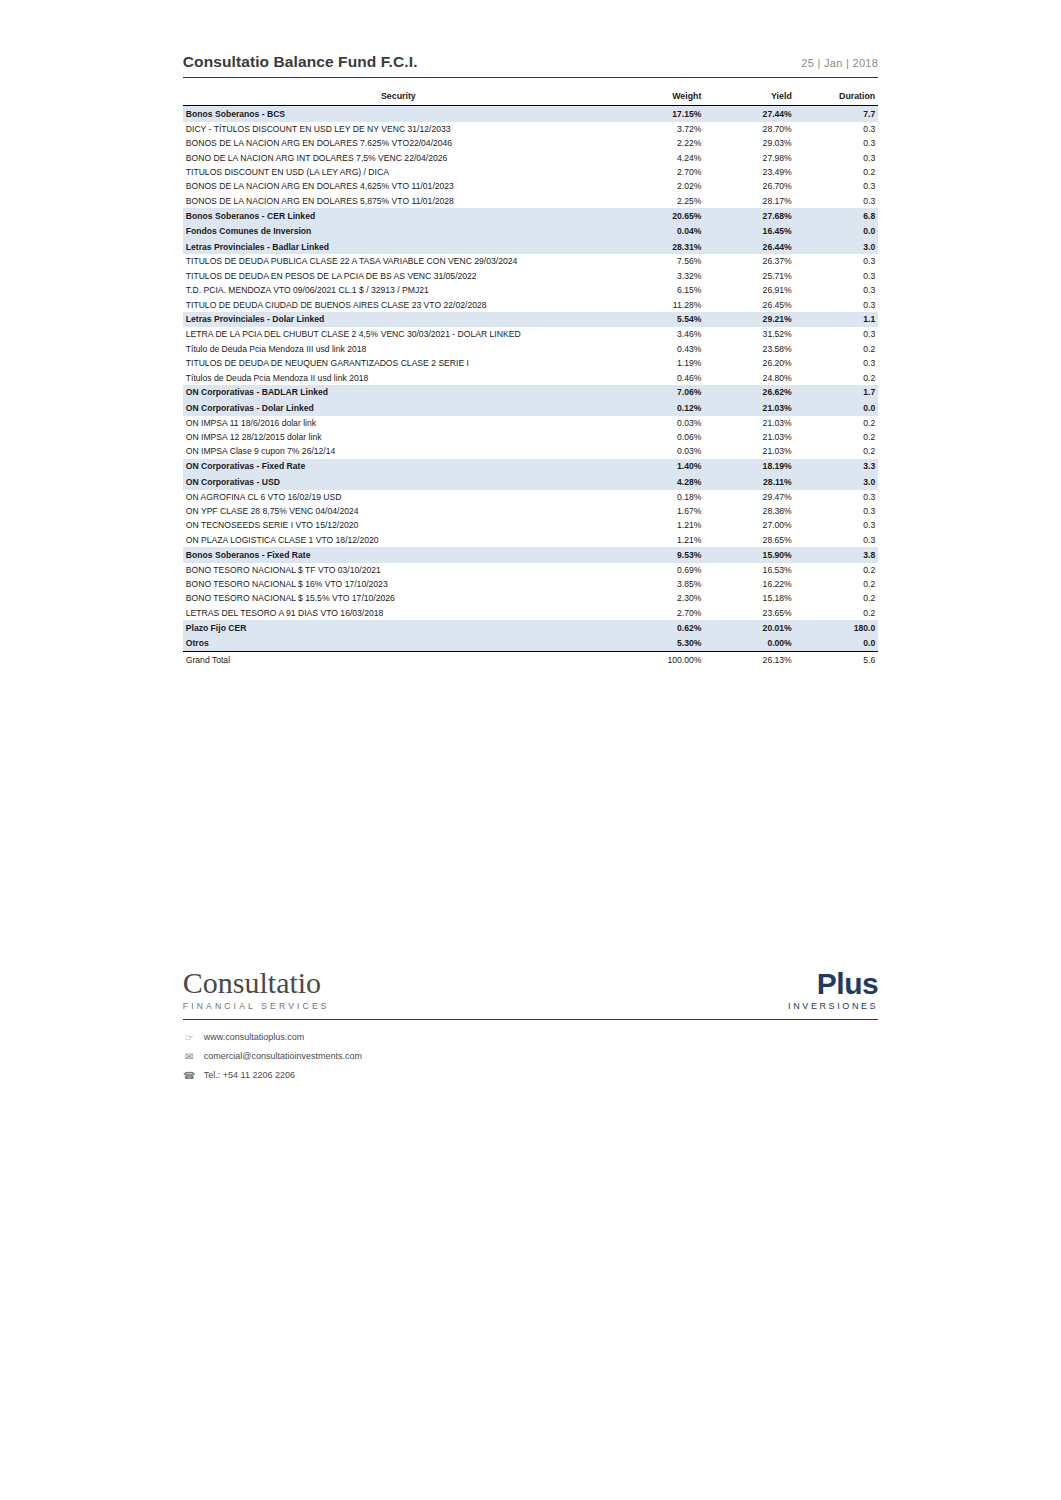Consultatio Balance Fund F.C.I.
25 | Jan | 2018
| Security | Weight | Yield | Duration |
| --- | --- | --- | --- |
| Bonos Soberanos - BCS | 17.15% | 27.44% | 7.7 |
| DICY - TÍTULOS DISCOUNT EN USD LEY DE NY VENC 31/12/2033 | 3.72% | 28.70% | 0.3 |
| BONOS DE LA NACION ARG EN DOLARES 7.625% VTO22/04/2046 | 2.22% | 29.03% | 0.3 |
| BONO DE LA NACION ARG INT DOLARES 7,5% VENC 22/04/2026 | 4.24% | 27.98% | 0.3 |
| TITULOS DISCOUNT EN USD (LA LEY ARG) / DICA | 2.70% | 23.49% | 0.2 |
| BONOS DE LA NACION ARG EN DOLARES 4,625% VTO 11/01/2023 | 2.02% | 26.70% | 0.3 |
| BONOS DE LA NACION ARG EN DOLARES 5,875% VTO 11/01/2028 | 2.25% | 28.17% | 0.3 |
| Bonos Soberanos - CER Linked | 20.65% | 27.68% | 6.8 |
| Fondos Comunes de Inversion | 0.04% | 16.45% | 0.0 |
| Letras Provinciales - Badlar Linked | 28.31% | 26.44% | 3.0 |
| TITULOS DE DEUDA PUBLICA CLASE 22 A TASA VARIABLE CON VENC 29/03/2024 | 7.56% | 26.37% | 0.3 |
| TITULOS DE DEUDA EN PESOS DE LA PCIA DE BS AS VENC 31/05/2022 | 3.32% | 25.71% | 0.3 |
| T.D. PCIA. MENDOZA VTO 09/06/2021 CL.1 $ / 32913 / PMJ21 | 6.15% | 26.91% | 0.3 |
| TITULO DE DEUDA CIUDAD DE BUENOS AIRES CLASE 23 VTO 22/02/2028 | 11.28% | 26.45% | 0.3 |
| Letras Provinciales - Dolar Linked | 5.54% | 29.21% | 1.1 |
| LETRA DE LA PCIA DEL CHUBUT CLASE 2 4,5% VENC 30/03/2021 - DOLAR LINKED | 3.46% | 31.52% | 0.3 |
| Título de Deuda Pcia Mendoza III usd link 2018 | 0.43% | 23.58% | 0.2 |
| TITULOS DE DEUDA DE NEUQUEN GARANTIZADOS CLASE 2 SERIE I | 1.19% | 26.20% | 0.3 |
| Títulos de Deuda Pcia Mendoza II usd link 2018 | 0.46% | 24.80% | 0.2 |
| ON Corporativas - BADLAR Linked | 7.06% | 26.62% | 1.7 |
| ON Corporativas - Dolar Linked | 0.12% | 21.03% | 0.0 |
| ON IMPSA 11 18/6/2016 dolar link | 0.03% | 21.03% | 0.2 |
| ON IMPSA 12 28/12/2015 dolar link | 0.06% | 21.03% | 0.2 |
| ON IMPSA Clase 9 cupon 7% 26/12/14 | 0.03% | 21.03% | 0.2 |
| ON Corporativas - Fixed Rate | 1.40% | 18.19% | 3.3 |
| ON Corporativas - USD | 4.28% | 28.11% | 3.0 |
| ON AGROFINA CL 6 VTO 16/02/19 USD | 0.18% | 29.47% | 0.3 |
| ON YPF CLASE 28 8,75% VENC 04/04/2024 | 1.67% | 28.38% | 0.3 |
| ON TECNOSEEDS SERIE I VTO 15/12/2020 | 1.21% | 27.00% | 0.3 |
| ON PLAZA LOGISTICA CLASE 1 VTO 18/12/2020 | 1.21% | 28.65% | 0.3 |
| Bonos Soberanos - Fixed Rate | 9.53% | 15.90% | 3.8 |
| BONO TESORO NACIONAL $ TF VTO 03/10/2021 | 0.69% | 16.53% | 0.2 |
| BONO TESORO NACIONAL $ 16% VTO 17/10/2023 | 3.85% | 16.22% | 0.2 |
| BONO TESORO NACIONAL $ 15.5% VTO 17/10/2026 | 2.30% | 15.18% | 0.2 |
| LETRAS DEL TESORO A 91 DIAS VTO 16/03/2018 | 2.70% | 23.65% | 0.2 |
| Plazo Fijo CER | 0.62% | 20.01% | 180.0 |
| Otros | 5.30% | 0.00% | 0.0 |
| Grand Total | 100.00% | 26.13% | 5.6 |
Consultatio
FINANCIAL SERVICES
Plus
INVERSIONES
☞www.consultatioplus.com
✉comercial@consultatioinvestments.com
☎Tel.: +54 11 2206 2206